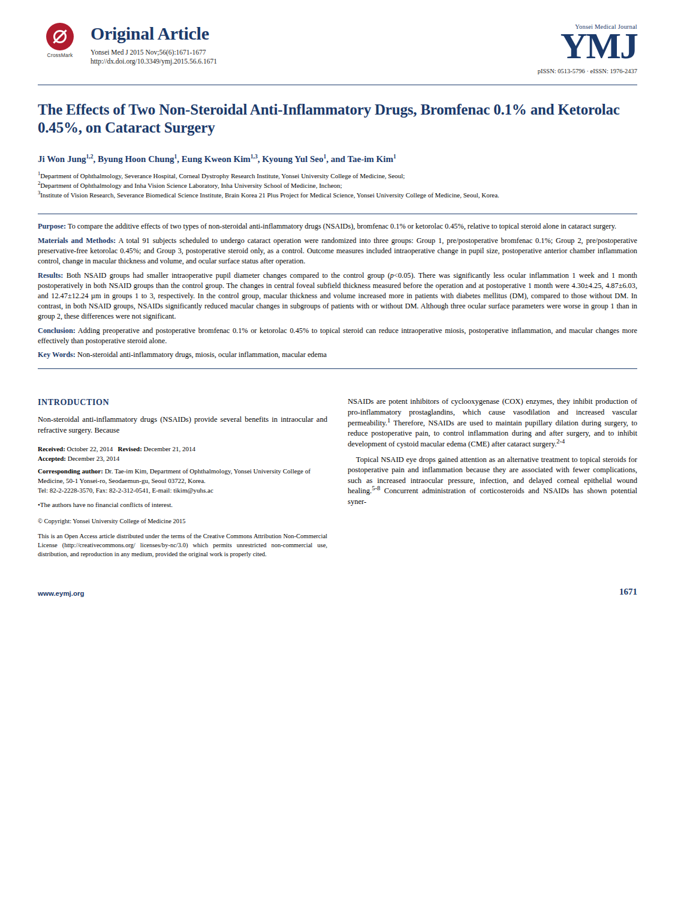CrossMark
Original Article
Yonsei Med J 2015 Nov;56(6):1671-1677
http://dx.doi.org/10.3349/ymj.2015.56.6.1671
Yonsei Medical Journal
YMJ
pISSN: 0513-5796 · eISSN: 1976-2437
The Effects of Two Non-Steroidal Anti-Inflammatory Drugs, Bromfenac 0.1% and Ketorolac 0.45%, on Cataract Surgery
Ji Won Jung1,2, Byung Hoon Chung1, Eung Kweon Kim1,3, Kyoung Yul Seo1, and Tae-im Kim1
1Department of Ophthalmology, Severance Hospital, Corneal Dystrophy Research Institute, Yonsei University College of Medicine, Seoul;
2Department of Ophthalmology and Inha Vision Science Laboratory, Inha University School of Medicine, Incheon;
3Institute of Vision Research, Severance Biomedical Science Institute, Brain Korea 21 Plus Project for Medical Science, Yonsei University College of Medicine, Seoul, Korea.
Purpose: To compare the additive effects of two types of non-steroidal anti-inflammatory drugs (NSAIDs), bromfenac 0.1% or ketorolac 0.45%, relative to topical steroid alone in cataract surgery.
Materials and Methods: A total 91 subjects scheduled to undergo cataract operation were randomized into three groups: Group 1, pre/postoperative bromfenac 0.1%; Group 2, pre/postoperative preservative-free ketorolac 0.45%; and Group 3, postoperative steroid only, as a control. Outcome measures included intraoperative change in pupil size, postoperative anterior chamber inflammation control, change in macular thickness and volume, and ocular surface status after operation.
Results: Both NSAID groups had smaller intraoperative pupil diameter changes compared to the control group (p<0.05). There was significantly less ocular inflammation 1 week and 1 month postoperatively in both NSAID groups than the control group. The changes in central foveal subfield thickness measured before the operation and at postoperative 1 month were 4.30±4.25, 4.87±6.03, and 12.47±12.24 µm in groups 1 to 3, respectively. In the control group, macular thickness and volume increased more in patients with diabetes mellitus (DM), compared to those without DM. In contrast, in both NSAID groups, NSAIDs significantly reduced macular changes in subgroups of patients with or without DM. Although three ocular surface parameters were worse in group 1 than in group 2, these differences were not significant.
Conclusion: Adding preoperative and postoperative bromfenac 0.1% or ketorolac 0.45% to topical steroid can reduce intraoperative miosis, postoperative inflammation, and macular changes more effectively than postoperative steroid alone.
Key Words: Non-steroidal anti-inflammatory drugs, miosis, ocular inflammation, macular edema
INTRODUCTION
Non-steroidal anti-inflammatory drugs (NSAIDs) provide several benefits in intraocular and refractive surgery. Because
Received: October 22, 2014 Revised: December 21, 2014
Accepted: December 23, 2014
Corresponding author: Dr. Tae-im Kim, Department of Ophthalmology, Yonsei University College of Medicine, 50-1 Yonsei-ro, Seodaemun-gu, Seoul 03722, Korea.
Tel: 82-2-2228-3570, Fax: 82-2-312-0541, E-mail: tikim@yuhs.ac
•The authors have no financial conflicts of interest.
© Copyright: Yonsei University College of Medicine 2015
This is an Open Access article distributed under the terms of the Creative Commons Attribution Non-Commercial License (http://creativecommons.org/ licenses/by-nc/3.0) which permits unrestricted non-commercial use, distribution, and reproduction in any medium, provided the original work is properly cited.
NSAIDs are potent inhibitors of cyclooxygenase (COX) enzymes, they inhibit production of pro-inflammatory prostaglandins, which cause vasodilation and increased vascular permeability.1 Therefore, NSAIDs are used to maintain pupillary dilation during surgery, to reduce postoperative pain, to control inflammation during and after surgery, and to inhibit development of cystoid macular edema (CME) after cataract surgery.2-4
Topical NSAID eye drops gained attention as an alternative treatment to topical steroids for postoperative pain and inflammation because they are associated with fewer complications, such as increased intraocular pressure, infection, and delayed corneal epithelial wound healing.5-8 Concurrent administration of corticosteroids and NSAIDs has shown potential syner-
www.eymj.org
1671